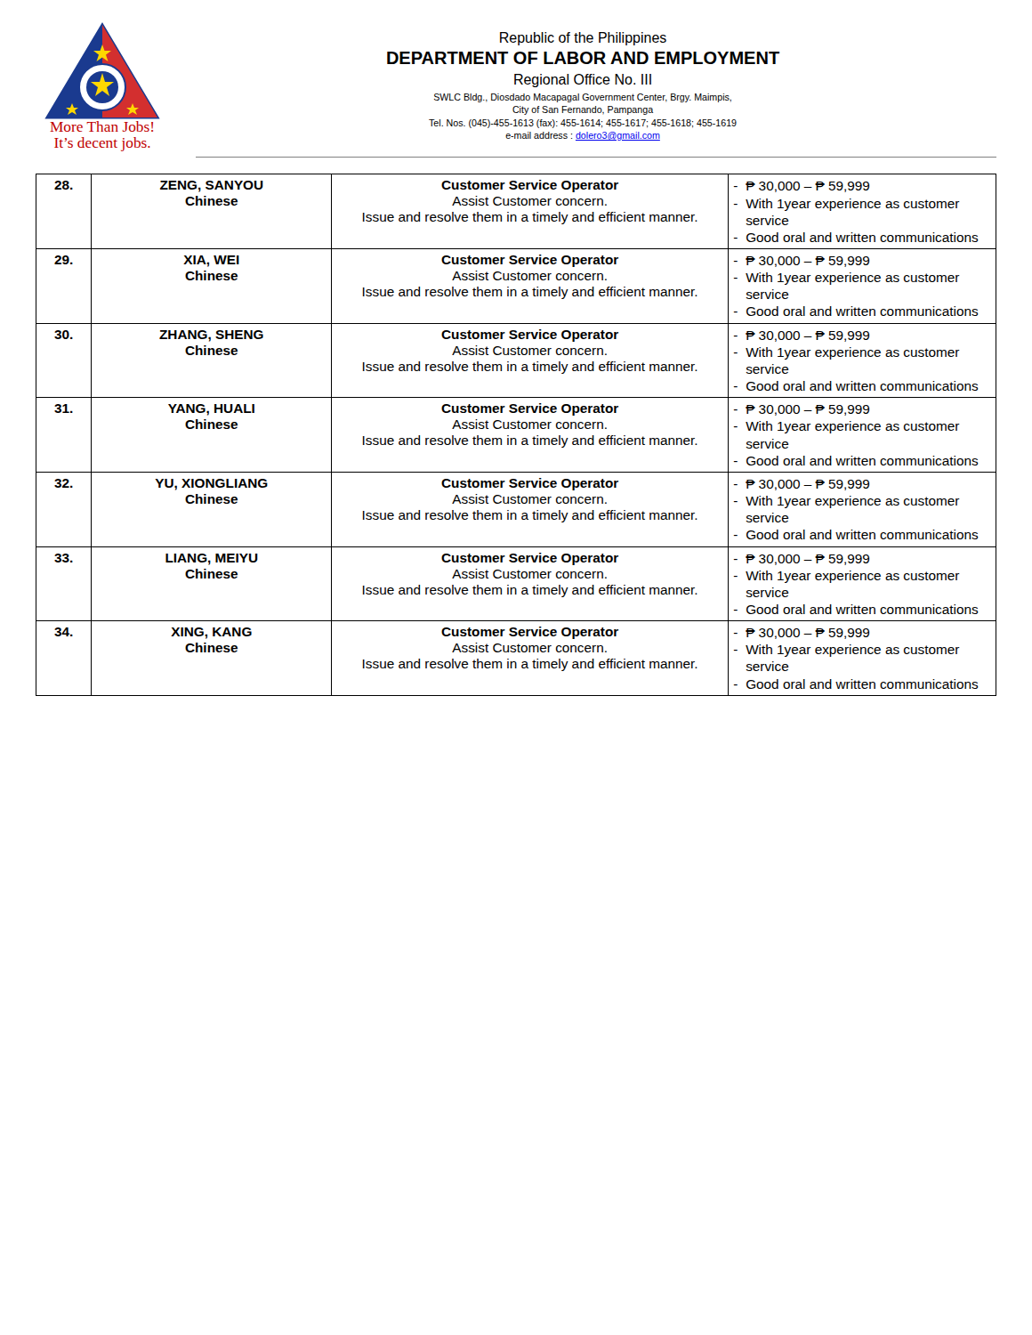More Than Jobs!
It’s decent jobs.
Republic of the Philippines
DEPARTMENT OF LABOR AND EMPLOYMENT
Regional Office No. III
SWLC Bldg., Diosdado Macapagal Government Center, Brgy. Maimpis,
City of San Fernando, Pampanga
Tel. Nos. (045)-455-1613 (fax): 455-1614; 455-1617; 455-1618; 455-1619
e-mail address : dolero3@gmail.com
| 28. | ZENG, SANYOU Chinese | Customer Service Operator Assist Customer concern. Issue and resolve them in a timely and efficient manner. | ₱ 30,000 – ₱ 59,999 With 1year experience as customer service Good oral and written communications |
| 29. | XIA, WEI Chinese | Customer Service Operator Assist Customer concern. Issue and resolve them in a timely and efficient manner. | ₱ 30,000 – ₱ 59,999 With 1year experience as customer service Good oral and written communications |
| 30. | ZHANG, SHENG Chinese | Customer Service Operator Assist Customer concern. Issue and resolve them in a timely and efficient manner. | ₱ 30,000 – ₱ 59,999 With 1year experience as customer service Good oral and written communications |
| 31. | YANG, HUALI Chinese | Customer Service Operator Assist Customer concern. Issue and resolve them in a timely and efficient manner. | ₱ 30,000 – ₱ 59,999 With 1year experience as customer service Good oral and written communications |
| 32. | YU, XIONGLIANG Chinese | Customer Service Operator Assist Customer concern. Issue and resolve them in a timely and efficient manner. | ₱ 30,000 – ₱ 59,999 With 1year experience as customer service Good oral and written communications |
| 33. | LIANG, MEIYU Chinese | Customer Service Operator Assist Customer concern. Issue and resolve them in a timely and efficient manner. | ₱ 30,000 – ₱ 59,999 With 1year experience as customer service Good oral and written communications |
| 34. | XING, KANG Chinese | Customer Service Operator Assist Customer concern. Issue and resolve them in a timely and efficient manner. | ₱ 30,000 – ₱ 59,999 With 1year experience as customer service Good oral and written communications |